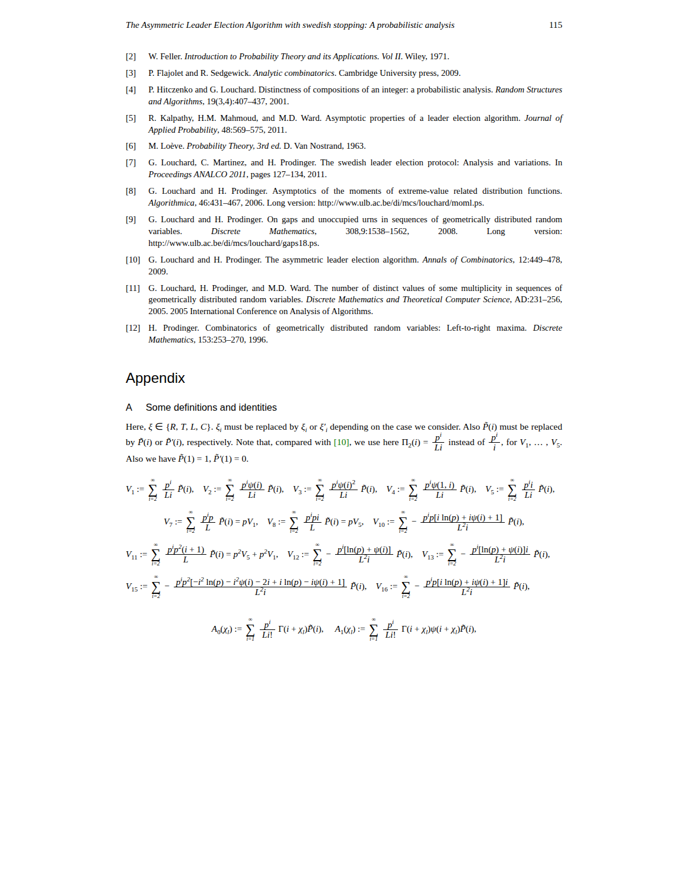The Asymmetric Leader Election Algorithm with swedish stopping: A probabilistic analysis 115
[2] W. Feller. Introduction to Probability Theory and its Applications. Vol II. Wiley, 1971.
[3] P. Flajolet and R. Sedgewick. Analytic combinatorics. Cambridge University press, 2009.
[4] P. Hitczenko and G. Louchard. Distinctness of compositions of an integer: a probabilistic analysis. Random Structures and Algorithms, 19(3,4):407–437, 2001.
[5] R. Kalpathy, H.M. Mahmoud, and M.D. Ward. Asymptotic properties of a leader election algorithm. Journal of Applied Probability, 48:569–575, 2011.
[6] M. Loève. Probability Theory, 3rd ed. D. Van Nostrand, 1963.
[7] G. Louchard, C. Martinez, and H. Prodinger. The swedish leader election protocol: Analysis and variations. In Proceedings ANALCO 2011, pages 127–134, 2011.
[8] G. Louchard and H. Prodinger. Asymptotics of the moments of extreme-value related distribution functions. Algorithmica, 46:431–467, 2006. Long version: http://www.ulb.ac.be/di/mcs/louchard/moml.ps.
[9] G. Louchard and H. Prodinger. On gaps and unoccupied urns in sequences of geometrically distributed random variables. Discrete Mathematics, 308,9:1538–1562, 2008. Long version: http://www.ulb.ac.be/di/mcs/louchard/gaps18.ps.
[10] G. Louchard and H. Prodinger. The asymmetric leader election algorithm. Annals of Combinatorics, 12:449–478, 2009.
[11] G. Louchard, H. Prodinger, and M.D. Ward. The number of distinct values of some multiplicity in sequences of geometrically distributed random variables. Discrete Mathematics and Theoretical Computer Science, AD:231–256, 2005. 2005 International Conference on Analysis of Algorithms.
[12] H. Prodinger. Combinatorics of geometrically distributed random variables: Left-to-right maxima. Discrete Mathematics, 153:253–270, 1996.
Appendix
ASome definitions and identities
Here, ξ ∈ {R, T, L, C}. ξi must be replaced by ξi or ξ′i depending on the case we consider. Also P̃(i) must be replaced by P̃(i) or P̃′(i), respectively. Note that, compared with [10], we use here Π2(i) = pi Li instead of pi i, for V1, … , V5. Also we have P̃(1) = 1, P̃′(1) = 0.
V1 := ∞∑i=2 pi Li P̃(i), V2 := ∞∑i=2 piψ(i) Li P̃(i), V3 := ∞∑i=2 piψ(i)2 Li P̃(i), V4 := ∞∑i=2 piψ(1, i) Li P̃(i), V5 := ∞∑i=2 pii Li P̃(i),
V7 := ∞∑i=2 pip L P̃(i) = pV1, V8 := ∞∑i=2 pipi L P̃(i) = pV5, V10 := ∞∑i=2 − pip[i ln(p) + iψ(i) + 1] L2i P̃(i),
V11 := ∞∑i=2 pip2(i + 1) L P̃(i) = p2V5 + p2V1, V12 := ∞∑i=2 − pi[ln(p) + ψ(i)] L2i P̃(i), V13 := ∞∑i=2 − pi[ln(p) + ψ(i)]i L2i P̃(i),
V15 := ∞∑i=2 − pip2[−i2 ln(p) − i2ψ(i) − 2i + i ln(p) − iψ(i) + 1] L2i P̃(i), V16 := ∞∑i=2 − pip[i ln(p) + iψ(i) + 1]i L2i P̃(i),
A0(χl) := ∞∑i=1 pi Li! Γ(i + χl)P̃(i), A1(χl) := ∞∑i=1 pi Li! Γ(i + χl)ψ(i + χl)P̃(i),